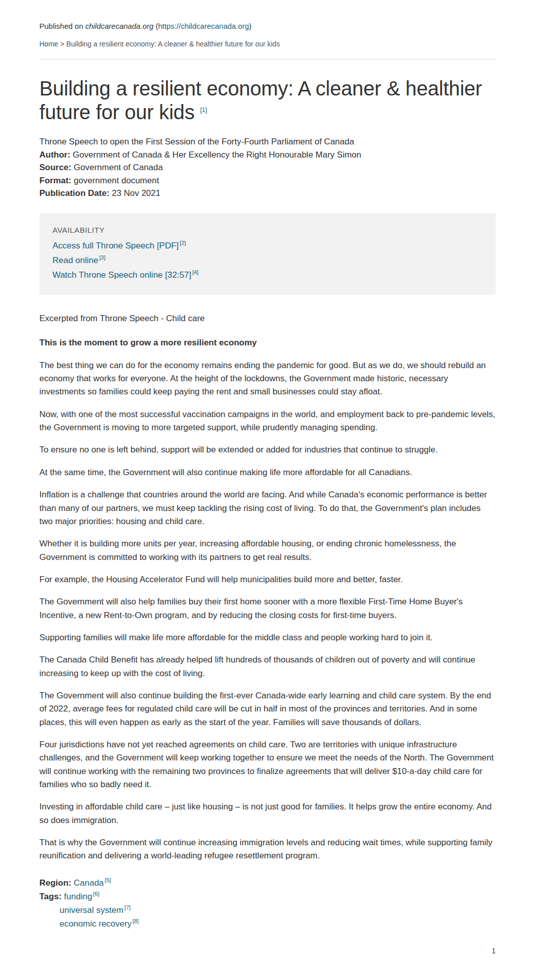Published on childcarecanada.org (https://childcarecanada.org)
Home > Building a resilient economy: A cleaner & healthier future for our kids
Building a resilient economy: A cleaner & healthier future for our kids [1]
Throne Speech to open the First Session of the Forty-Fourth Parliament of Canada
Author: Government of Canada & Her Excellency the Right Honourable Mary Simon
Source: Government of Canada
Format: government document
Publication Date: 23 Nov 2021
AVAILABILITY
Access full Throne Speech [PDF][2]
Read online[3]
Watch Throne Speech online [32:57][4]
Excerpted from Throne Speech - Child care
This is the moment to grow a more resilient economy
The best thing we can do for the economy remains ending the pandemic for good. But as we do, we should rebuild an economy that works for everyone. At the height of the lockdowns, the Government made historic, necessary investments so families could keep paying the rent and small businesses could stay afloat.
Now, with one of the most successful vaccination campaigns in the world, and employment back to pre-pandemic levels, the Government is moving to more targeted support, while prudently managing spending.
To ensure no one is left behind, support will be extended or added for industries that continue to struggle.
At the same time, the Government will also continue making life more affordable for all Canadians.
Inflation is a challenge that countries around the world are facing. And while Canada's economic performance is better than many of our partners, we must keep tackling the rising cost of living. To do that, the Government's plan includes two major priorities: housing and child care.
Whether it is building more units per year, increasing affordable housing, or ending chronic homelessness, the Government is committed to working with its partners to get real results.
For example, the Housing Accelerator Fund will help municipalities build more and better, faster.
The Government will also help families buy their first home sooner with a more flexible First-Time Home Buyer's Incentive, a new Rent-to-Own program, and by reducing the closing costs for first-time buyers.
Supporting families will make life more affordable for the middle class and people working hard to join it.
The Canada Child Benefit has already helped lift hundreds of thousands of children out of poverty and will continue increasing to keep up with the cost of living.
The Government will also continue building the first-ever Canada-wide early learning and child care system. By the end of 2022, average fees for regulated child care will be cut in half in most of the provinces and territories. And in some places, this will even happen as early as the start of the year. Families will save thousands of dollars.
Four jurisdictions have not yet reached agreements on child care. Two are territories with unique infrastructure challenges, and the Government will keep working together to ensure we meet the needs of the North. The Government will continue working with the remaining two provinces to finalize agreements that will deliver $10-a-day child care for families who so badly need it.
Investing in affordable child care – just like housing – is not just good for families. It helps grow the entire economy. And so does immigration.
That is why the Government will continue increasing immigration levels and reducing wait times, while supporting family reunification and delivering a world-leading refugee resettlement program.
Region: Canada[5]
Tags: funding[6]
universal system[7]
economic recovery[8]
1